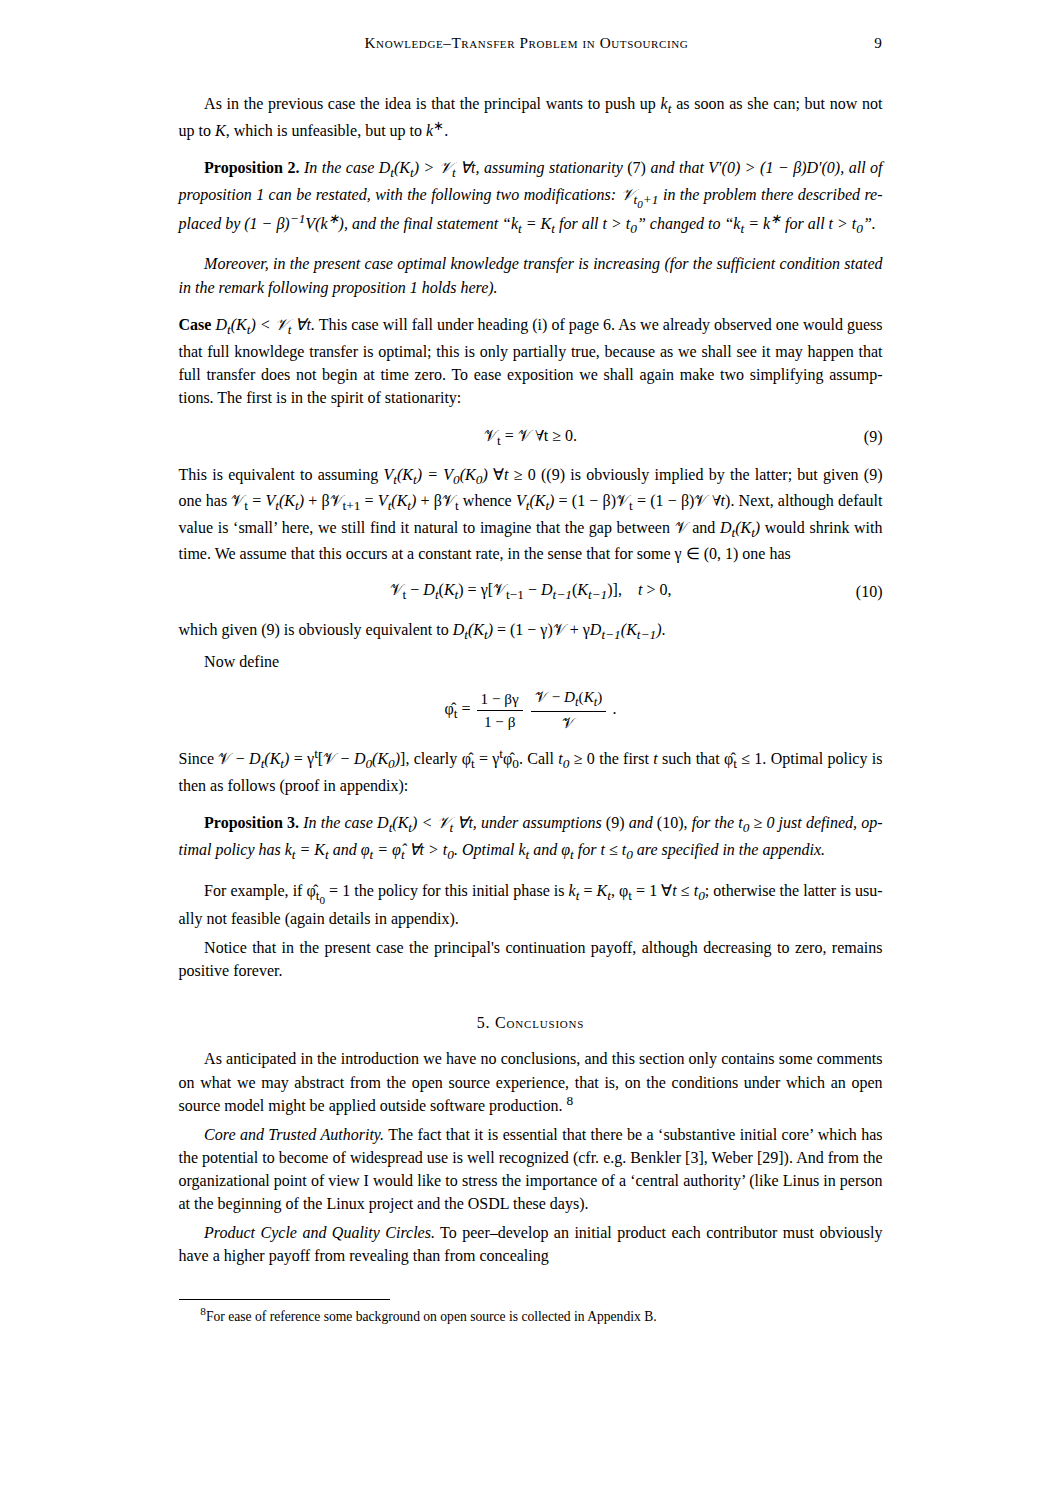Knowledge–Transfer Problem in Outsourcing 9
As in the previous case the idea is that the principal wants to push up kt as soon as she can; but now not up to K, which is unfeasible, but up to k∗.
Proposition 2. In the case Dt(Kt) > 𝒱t ∀t, assuming stationarity (7) and that V′(0) > (1 − β)D′(0), all of proposition 1 can be restated, with the following two modifications: 𝒱t0+1 in the problem there described replaced by (1 − β)−1V(k∗), and the final statement “kt = Kt for all t > t0” changed to “kt = k∗ for all t > t0”.
Moreover, in the present case optimal knowledge transfer is increasing (for the sufficient condition stated in the remark following proposition 1 holds here).
Case Dt(Kt) < 𝒱t ∀t. This case will fall under heading (i) of page 6. As we already observed one would guess that full knowldege transfer is optimal; this is only partially true, because as we shall see it may happen that full transfer does not begin at time zero. To ease exposition we shall again make two simplifying assumptions. The first is in the spirit of stationarity:
𝒱t = 𝒱 ∀t ≥ 0. (9)
This is equivalent to assuming Vt(Kt) = V0(K0) ∀t ≥ 0 ((9) is obviously implied by the latter; but given (9) one has 𝒱t = Vt(Kt) + β𝒱t+1 = Vt(Kt) + β𝒱t whence Vt(Kt) = (1 − β)𝒱t = (1 − β)𝒱 ∀t). Next, although default value is ‘small’ here, we still find it natural to imagine that the gap between 𝒱 and Dt(Kt) would shrink with time. We assume that this occurs at a constant rate, in the sense that for some γ ∈ (0, 1) one has
𝒱t − Dt(Kt) = γ[𝒱t−1 − Dt−1(Kt−1)], t > 0, (10)
which given (9) is obviously equivalent to Dt(Kt) = (1 − γ)𝒱 + γDt−1(Kt−1).
Now define
φ̂t = 1 − βγ 1 − β 𝒱 − Dt(Kt) 𝒱 .
Since 𝒱 − Dt(Kt) = γt[𝒱 − D0(K0)], clearly φ̂t = γtφ̂0. Call t0 ≥ 0 the first t such that φ̂t ≤ 1. Optimal policy is then as follows (proof in appendix):
Proposition 3. In the case Dt(Kt) < 𝒱t ∀t, under assumptions (9) and (10), for the t0 ≥ 0 just defined, optimal policy has kt = Kt and φt = φ̂t ∀t > t0. Optimal kt and φt for t ≤ t0 are specified in the appendix.
For example, if φ̂t0 = 1 the policy for this initial phase is kt = Kt, φt = 1 ∀t ≤ t0; otherwise the latter is usually not feasible (again details in appendix).
Notice that in the present case the principal's continuation payoff, although decreasing to zero, remains positive forever.
5. Conclusions
As anticipated in the introduction we have no conclusions, and this section only contains some comments on what we may abstract from the open source experience, that is, on the conditions under which an open source model might be applied outside software production. 8
Core and Trusted Authority. The fact that it is essential that there be a ‘substantive initial core’ which has the potential to become of widespread use is well recognized (cfr. e.g. Benkler [3], Weber [29]). And from the organizational point of view I would like to stress the importance of a ‘central authority’ (like Linus in person at the beginning of the Linux project and the OSDL these days).
Product Cycle and Quality Circles. To peer–develop an initial product each contributor must obviously have a higher payoff from revealing than from concealing
8For ease of reference some background on open source is collected in Appendix B.